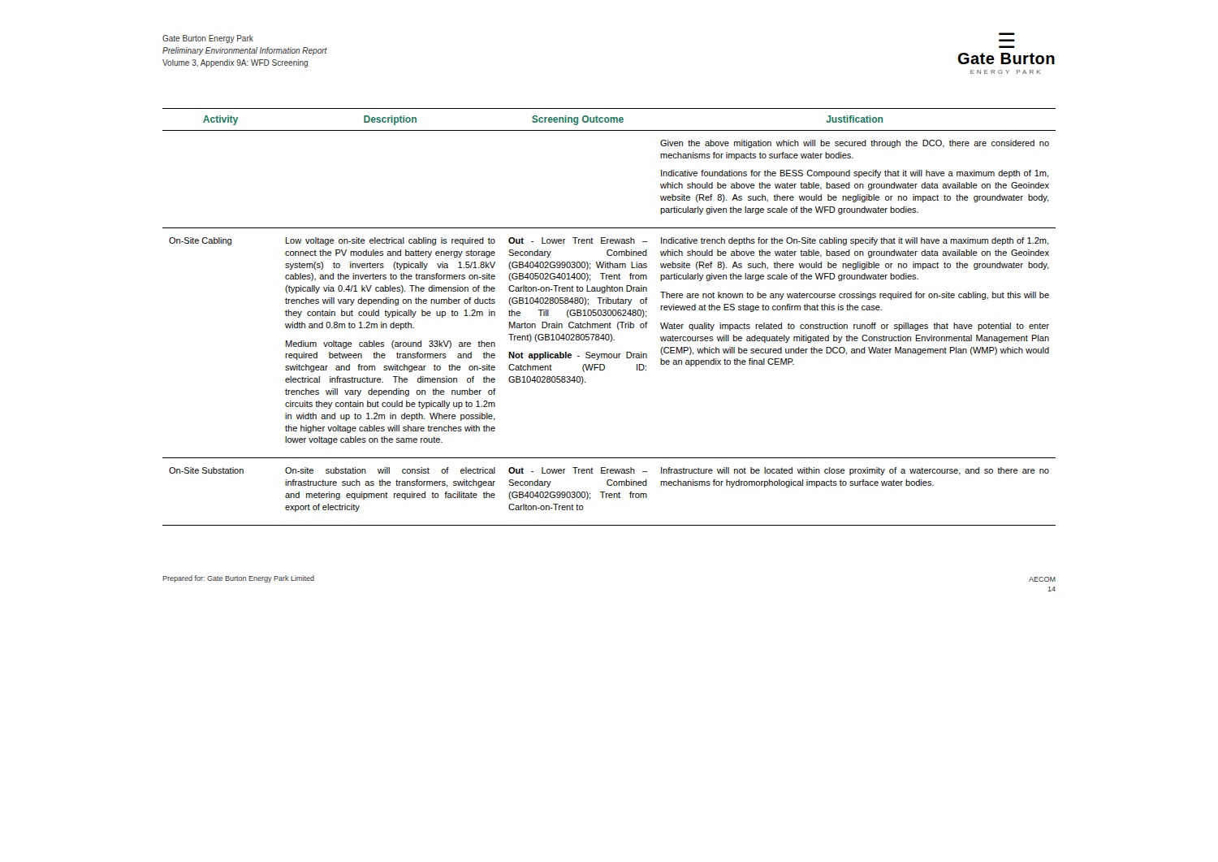Gate Burton Energy Park
Preliminary Environmental Information Report
Volume 3, Appendix 9A: WFD Screening
☰
Gate Burton
ENERGY PARK
| Activity | Description | Screening Outcome | Justification |
| --- | --- | --- | --- |
| | | | Given the above mitigation which will be secured through the DCO, there are considered no mechanisms for impacts to surface water bodies. Indicative foundations for the BESS Compound specify that it will have a maximum depth of 1m, which should be above the water table, based on groundwater data available on the Geoindex website (Ref 8). As such, there would be negligible or no impact to the groundwater body, particularly given the large scale of the WFD groundwater bodies. |
| On-Site Cabling | Low voltage on-site electrical cabling is required to connect the PV modules and battery energy storage system(s) to inverters (typically via 1.5/1.8kV cables), and the inverters to the transformers on-site (typically via 0.4/1 kV cables). The dimension of the trenches will vary depending on the number of ducts they contain but could typically be up to 1.2m in width and 0.8m to 1.2m in depth. Medium voltage cables (around 33kV) are then required between the transformers and the switchgear and from switchgear to the on-site electrical infrastructure. The dimension of the trenches will vary depending on the number of circuits they contain but could be typically up to 1.2m in width and up to 1.2m in depth. Where possible, the higher voltage cables will share trenches with the lower voltage cables on the same route. | Out - Lower Trent Erewash – Secondary Combined (GB40402G990300); Witham Lias (GB40502G401400); Trent from Carlton-on-Trent to Laughton Drain (GB104028058480); Tributary of the Till (GB105030062480); Marton Drain Catchment (Trib of Trent) (GB104028057840). Not applicable - Seymour Drain Catchment (WFD ID: GB104028058340). | Indicative trench depths for the On-Site cabling specify that it will have a maximum depth of 1.2m, which should be above the water table, based on groundwater data available on the Geoindex website (Ref 8). As such, there would be negligible or no impact to the groundwater body, particularly given the large scale of the WFD groundwater bodies. There are not known to be any watercourse crossings required for on-site cabling, but this will be reviewed at the ES stage to confirm that this is the case. Water quality impacts related to construction runoff or spillages that have potential to enter watercourses will be adequately mitigated by the Construction Environmental Management Plan (CEMP), which will be secured under the DCO, and Water Management Plan (WMP) which would be an appendix to the final CEMP. |
| On-Site Substation | On-site substation will consist of electrical infrastructure such as the transformers, switchgear and metering equipment required to facilitate the export of electricity | Out - Lower Trent Erewash – Secondary Combined (GB40402G990300); Trent from Carlton-on-Trent to | Infrastructure will not be located within close proximity of a watercourse, and so there are no mechanisms for hydromorphological impacts to surface water bodies. |
Prepared for: Gate Burton Energy Park Limited
AECOM
14